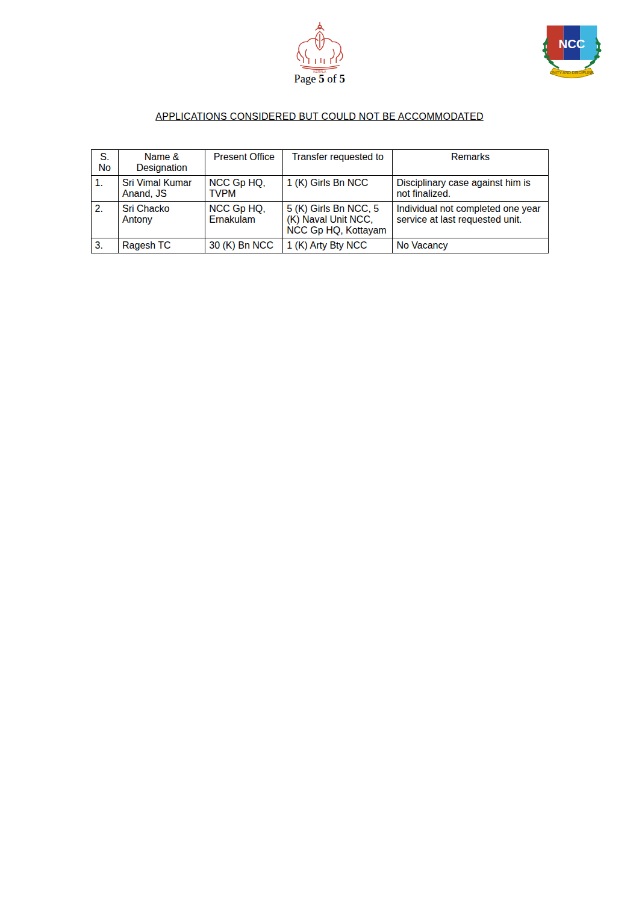KERALA
NCC UNITY AND DISCIPLINE
Page 5 of 5
APPLICATIONS CONSIDERED BUT COULD NOT BE ACCOMMODATED
| S. No | Name & Designation | Present Office | Transfer requested to | Remarks |
| --- | --- | --- | --- | --- |
| 1. | Sri Vimal Kumar Anand, JS | NCC Gp HQ, TVPM | 1 (K) Girls Bn NCC | Disciplinary case against him is not finalized. |
| 2. | Sri Chacko Antony | NCC Gp HQ, Ernakulam | 5 (K) Girls Bn NCC, 5 (K) Naval Unit NCC, NCC Gp HQ, Kottayam | Individual not completed one year service at last requested unit. |
| 3. | Ragesh TC | 30 (K) Bn NCC | 1 (K) Arty Bty NCC | No Vacancy |